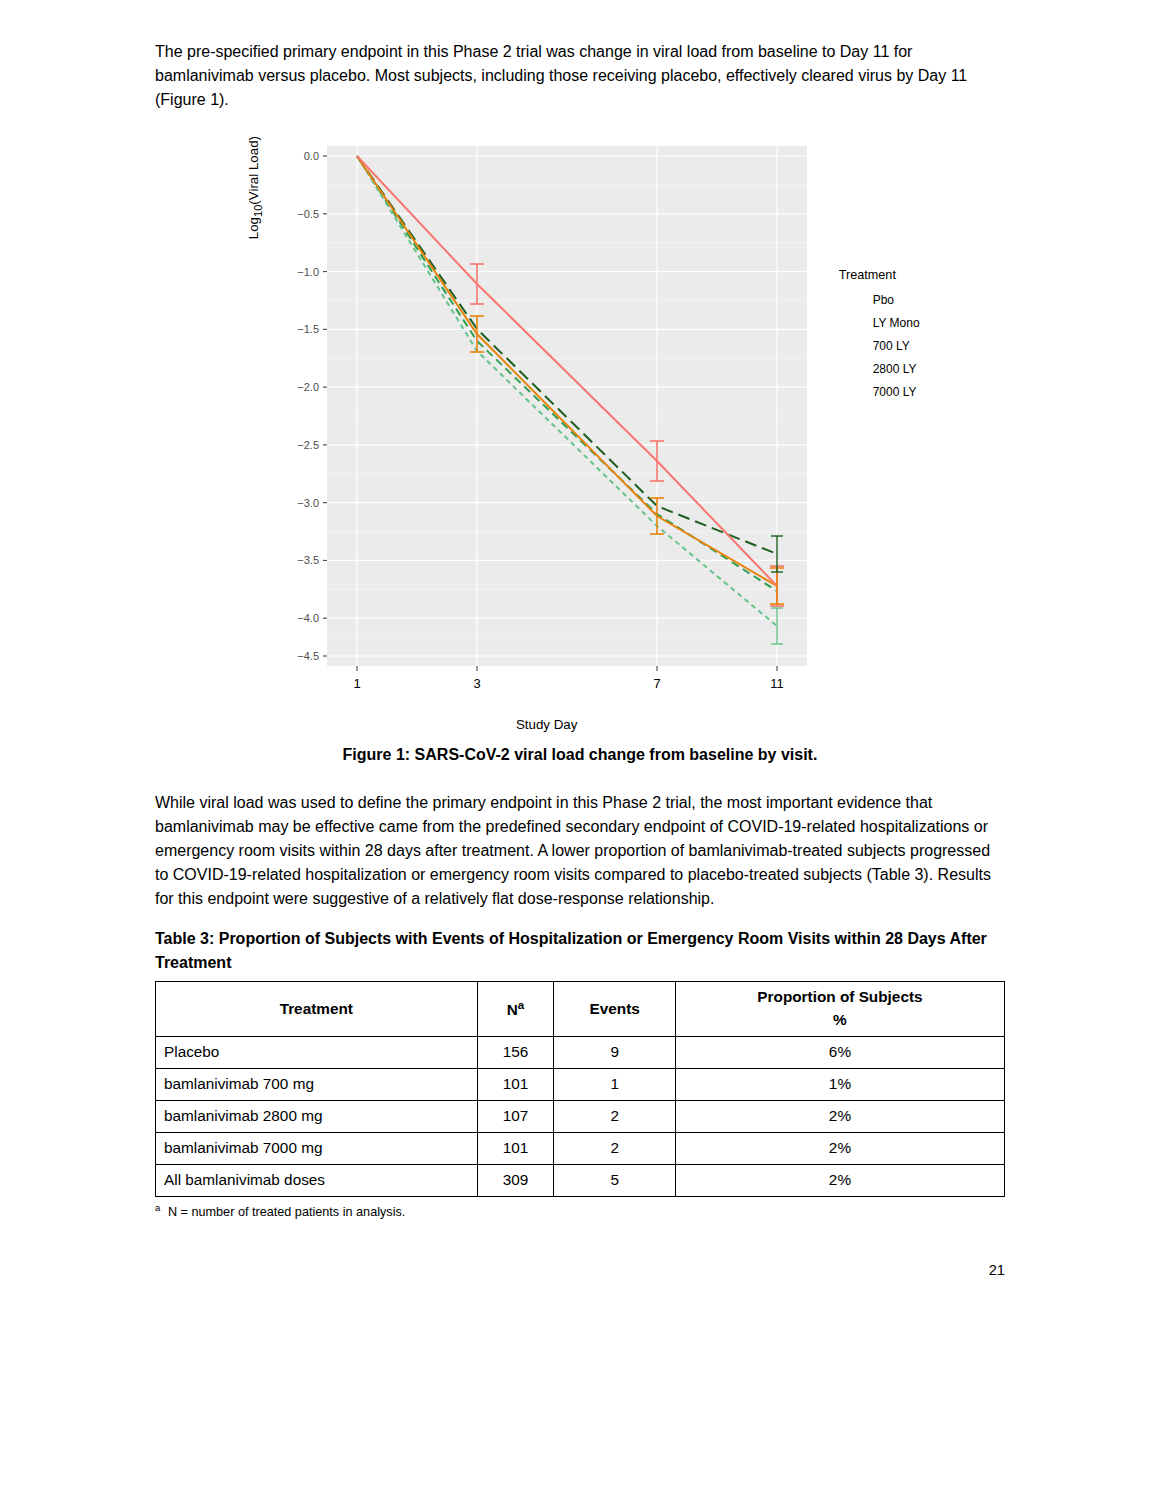The pre-specified primary endpoint in this Phase 2 trial was change in viral load from baseline to Day 11 for bamlanivimab versus placebo. Most subjects, including those receiving placebo, effectively cleared virus by Day 11 (Figure 1).
Log10(Viral Load)
0.0 −0.5 −1.0 −1.5 −2.0 −2.5 −3.0 −3.5 −4.0 −4.5 1 3 7 11
Study Day
Treatment
Pbo
LY Mono
700 LY
2800 LY
7000 LY
Figure 1: SARS-CoV-2 viral load change from baseline by visit.
While viral load was used to define the primary endpoint in this Phase 2 trial, the most important evidence that bamlanivimab may be effective came from the predefined secondary endpoint of COVID-19-related hospitalizations or emergency room visits within 28 days after treatment. A lower proportion of bamlanivimab-treated subjects progressed to COVID-19-related hospitalization or emergency room visits compared to placebo-treated subjects (Table 3). Results for this endpoint were suggestive of a relatively flat dose-response relationship.
Table 3: Proportion of Subjects with Events of Hospitalization or Emergency Room Visits within 28 Days After Treatment
| Treatment | N a | Events | Proportion of Subjects % |
| --- | --- | --- | --- |
| Placebo | 156 | 9 | 6% |
| bamlanivimab 700 mg | 101 | 1 | 1% |
| bamlanivimab 2800 mg | 107 | 2 | 2% |
| bamlanivimab 7000 mg | 101 | 2 | 2% |
| All bamlanivimab doses | 309 | 5 | 2% |
aN = number of treated patients in analysis.
21